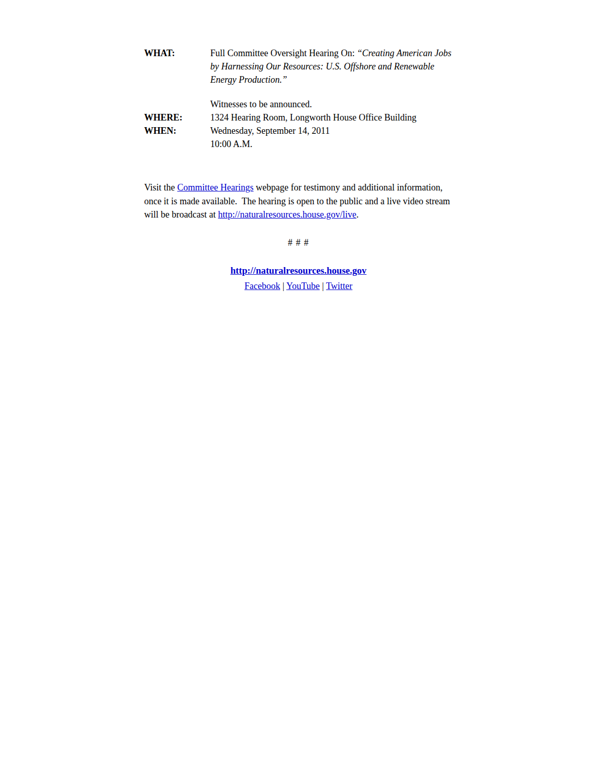| WHAT: | Full Committee Oversight Hearing On: “Creating American Jobs by Harnessing Our Resources: U.S. Offshore and Renewable Energy Production.” Witnesses to be announced. |
| WHERE: | 1324 Hearing Room, Longworth House Office Building |
| WHEN: | Wednesday, September 14, 2011 10:00 A.M. |
Visit the Committee Hearings webpage for testimony and additional information, once it is made available. The hearing is open to the public and a live video stream will be broadcast at http://naturalresources.house.gov/live.
# # #
http://naturalresources.house.gov
Facebook | YouTube | Twitter